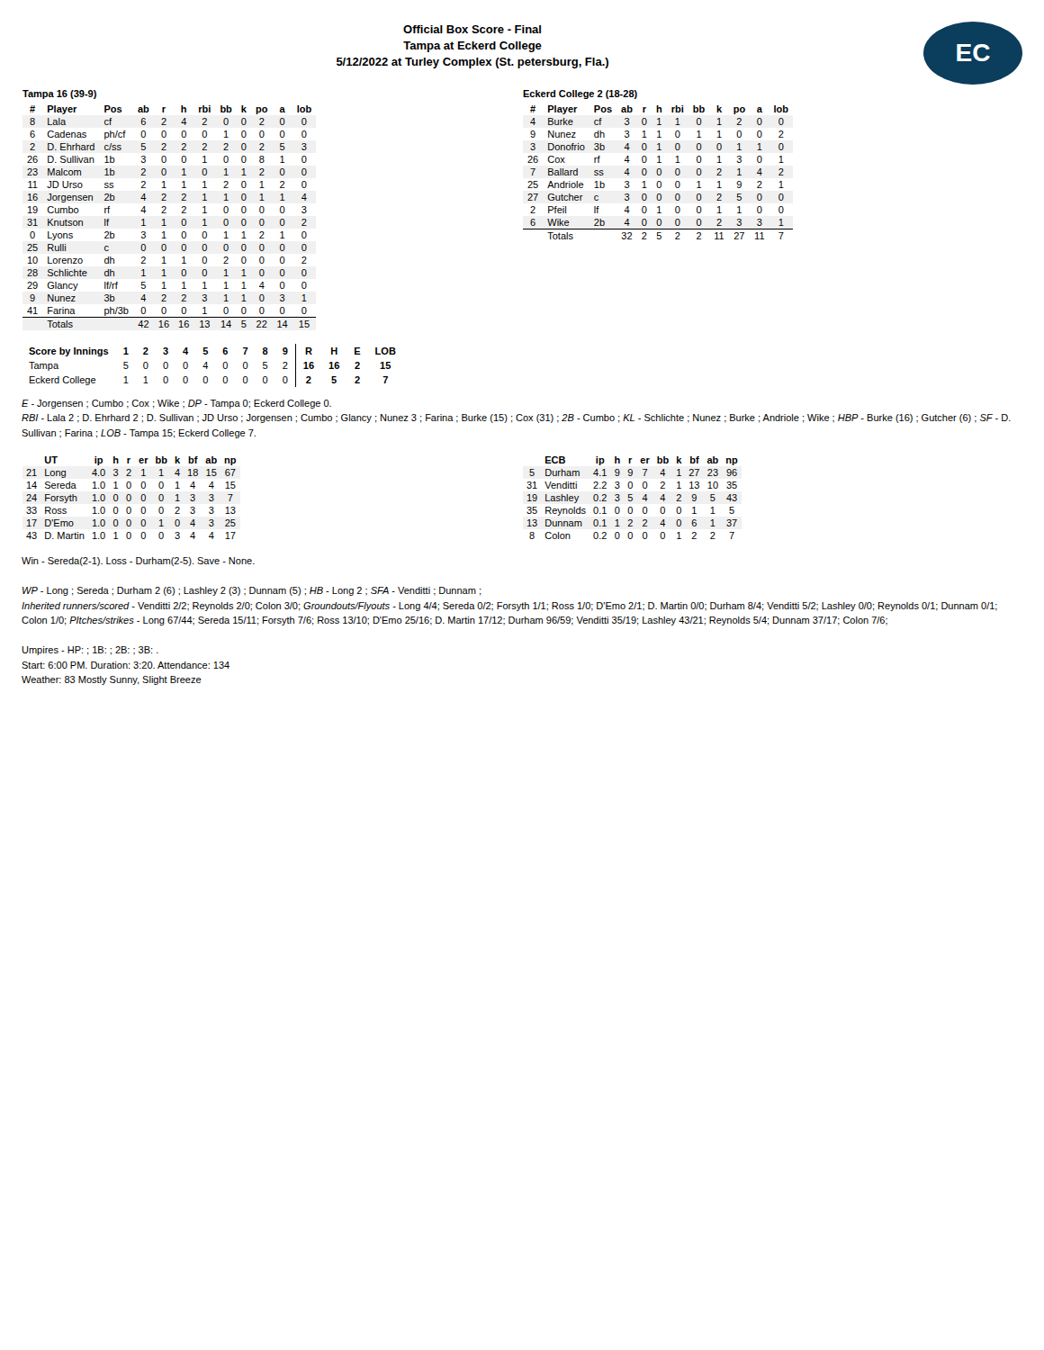EC
Official Box Score - Final
Tampa at Eckerd College
5/12/2022 at Turley Complex (St. petersburg, Fla.)
| Tampa 16 (39-9) / # / Player / Pos / ab / r / h / rbi / bb / k / po / a / lob / / --- / --- / --- / --- / --- / --- / --- / --- / --- / --- / --- / --- / / 8 / Lala / cf / 6 / 2 / 4 / 2 / 0 / 0 / 2 / 0 / 0 / / 6 / Cadenas / ph/cf / 0 / 0 / 0 / 0 / 1 / 0 / 0 / 0 / 0 / / 2 / D. Ehrhard / c/ss / 5 / 2 / 2 / 2 / 2 / 0 / 2 / 5 / 3 / / 26 / D. Sullivan / 1b / 3 / 0 / 0 / 1 / 0 / 0 / 8 / 1 / 0 / / 23 / Malcom / 1b / 2 / 0 / 1 / 0 / 1 / 1 / 2 / 0 / 0 / / 11 / JD Urso / ss / 2 / 1 / 1 / 1 / 2 / 0 / 1 / 2 / 0 / / 16 / Jorgensen / 2b / 4 / 2 / 2 / 1 / 1 / 0 / 1 / 1 / 4 / / 19 / Cumbo / rf / 4 / 2 / 2 / 1 / 0 / 0 / 0 / 0 / 3 / / 31 / Knutson / lf / 1 / 1 / 0 / 1 / 0 / 0 / 0 / 0 / 2 / / 0 / Lyons / 2b / 3 / 1 / 0 / 0 / 1 / 1 / 2 / 1 / 0 / / 25 / Rulli / c / 0 / 0 / 0 / 0 / 0 / 0 / 0 / 0 / 0 / / 10 / Lorenzo / dh / 2 / 1 / 1 / 0 / 2 / 0 / 0 / 0 / 2 / / 28 / Schlichte / dh / 1 / 1 / 0 / 0 / 1 / 1 / 0 / 0 / 0 / / 29 / Glancy / lf/rf / 5 / 1 / 1 / 1 / 1 / 1 / 4 / 0 / 0 / / 9 / Nunez / 3b / 4 / 2 / 2 / 3 / 1 / 1 / 0 / 3 / 1 / / 41 / Farina / ph/3b / 0 / 0 / 0 / 1 / 0 / 0 / 0 / 0 / 0 / / / Totals / / 42 / 16 / 16 / 13 / 14 / 5 / 22 / 14 / 15 / | Eckerd College 2 (18-28) / # / Player / Pos / ab / r / h / rbi / bb / k / po / a / lob / / --- / --- / --- / --- / --- / --- / --- / --- / --- / --- / --- / --- / / 4 / Burke / cf / 3 / 0 / 1 / 1 / 0 / 1 / 2 / 0 / 0 / / 9 / Nunez / dh / 3 / 1 / 1 / 0 / 1 / 1 / 0 / 0 / 2 / / 3 / Donofrio / 3b / 4 / 0 / 1 / 0 / 0 / 0 / 1 / 1 / 0 / / 26 / Cox / rf / 4 / 0 / 1 / 1 / 0 / 1 / 3 / 0 / 1 / / 7 / Ballard / ss / 4 / 0 / 0 / 0 / 0 / 2 / 1 / 4 / 2 / / 25 / Andriole / 1b / 3 / 1 / 0 / 0 / 1 / 1 / 9 / 2 / 1 / / 27 / Gutcher / c / 3 / 0 / 0 / 0 / 0 / 2 / 5 / 0 / 0 / / 2 / Pfeil / lf / 4 / 0 / 1 / 0 / 0 / 1 / 1 / 0 / 0 / / 6 / Wike / 2b / 4 / 0 / 0 / 0 / 0 / 2 / 3 / 3 / 1 / / / Totals / / 32 / 2 / 5 / 2 / 2 / 11 / 27 / 11 / 7 / |
| Score by Innings | 1 | 2 | 3 | 4 | 5 | 6 | 7 | 8 | 9 | R | H | E | LOB |
| --- | --- | --- | --- | --- | --- | --- | --- | --- | --- | --- | --- | --- | --- |
| Tampa | 5 | 0 | 0 | 0 | 4 | 0 | 0 | 5 | 2 | 16 | 16 | 2 | 15 |
| Eckerd College | 1 | 1 | 0 | 0 | 0 | 0 | 0 | 0 | 0 | 2 | 5 | 2 | 7 |
E - Jorgensen ; Cumbo ; Cox ; Wike ; DP - Tampa 0; Eckerd College 0.
RBI - Lala 2 ; D. Ehrhard 2 ; D. Sullivan ; JD Urso ; Jorgensen ; Cumbo ; Glancy ; Nunez 3 ; Farina ; Burke (15) ; Cox (31) ; 2B - Cumbo ; KL - Schlichte ; Nunez ; Burke ; Andriole ; Wike ; HBP - Burke (16) ; Gutcher (6) ; SF - D. Sullivan ; Farina ; LOB - Tampa 15; Eckerd College 7.
| / / UT / ip / h / r / er / bb / k / bf / ab / np / / --- / --- / --- / --- / --- / --- / --- / --- / --- / --- / --- / / 21 / Long / 4.0 / 3 / 2 / 1 / 1 / 4 / 18 / 15 / 67 / / 14 / Sereda / 1.0 / 1 / 0 / 0 / 0 / 1 / 4 / 4 / 15 / / 24 / Forsyth / 1.0 / 0 / 0 / 0 / 0 / 1 / 3 / 3 / 7 / / 33 / Ross / 1.0 / 0 / 0 / 0 / 0 / 2 / 3 / 3 / 13 / / 17 / D'Emo / 1.0 / 0 / 0 / 0 / 1 / 0 / 4 / 3 / 25 / / 43 / D. Martin / 1.0 / 1 / 0 / 0 / 0 / 3 / 4 / 4 / 17 / | / / ECB / ip / h / r / er / bb / k / bf / ab / np / / --- / --- / --- / --- / --- / --- / --- / --- / --- / --- / --- / / 5 / Durham / 4.1 / 9 / 9 / 7 / 4 / 1 / 27 / 23 / 96 / / 31 / Venditti / 2.2 / 3 / 0 / 0 / 2 / 1 / 13 / 10 / 35 / / 19 / Lashley / 0.2 / 3 / 5 / 4 / 4 / 2 / 9 / 5 / 43 / / 35 / Reynolds / 0.1 / 0 / 0 / 0 / 0 / 0 / 1 / 1 / 5 / / 13 / Dunnam / 0.1 / 1 / 2 / 2 / 4 / 0 / 6 / 1 / 37 / / 8 / Colon / 0.2 / 0 / 0 / 0 / 0 / 1 / 2 / 2 / 7 / |
Win - Sereda(2-1). Loss - Durham(2-5). Save - None.
WP - Long ; Sereda ; Durham 2 (6) ; Lashley 2 (3) ; Dunnam (5) ; HB - Long 2 ; SFA - Venditti ; Dunnam ;
Inherited runners/scored - Venditti 2/2; Reynolds 2/0; Colon 3/0; Groundouts/Flyouts - Long 4/4; Sereda 0/2; Forsyth 1/1; Ross 1/0; D'Emo 2/1; D. Martin 0/0; Durham 8/4; Venditti 5/2; Lashley 0/0; Reynolds 0/1; Dunnam 0/1; Colon 1/0; PItches/strikes - Long 67/44; Sereda 15/11; Forsyth 7/6; Ross 13/10; D'Emo 25/16; D. Martin 17/12; Durham 96/59; Venditti 35/19; Lashley 43/21; Reynolds 5/4; Dunnam 37/17; Colon 7/6;
Umpires - HP: ; 1B: ; 2B: ; 3B: .
Start: 6:00 PM. Duration: 3:20. Attendance: 134
Weather: 83 Mostly Sunny, Slight Breeze